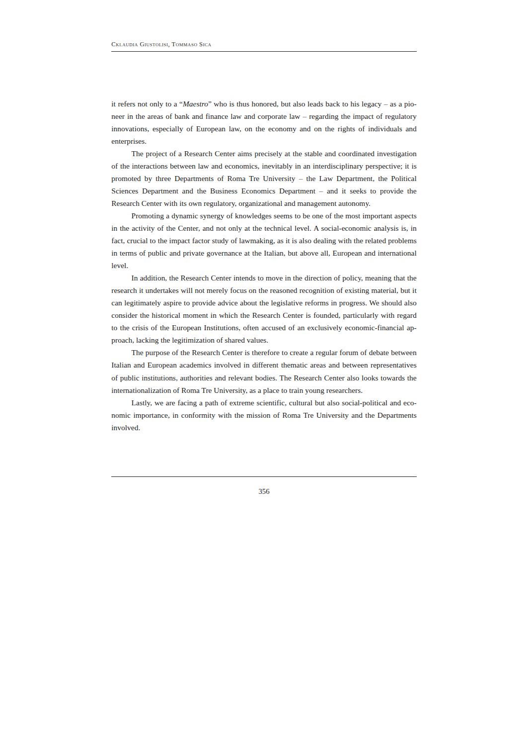Cklaudia Giustolisi, Tommaso Sica
it refers not only to a “Maestro” who is thus honored, but also leads back to his legacy – as a pioneer in the areas of bank and finance law and corporate law – regarding the impact of regulatory innovations, especially of European law, on the economy and on the rights of individuals and enterprises.
The project of a Research Center aims precisely at the stable and coordinated investigation of the interactions between law and economics, inevitably in an interdisciplinary perspective; it is promoted by three Departments of Roma Tre University – the Law Department, the Political Sciences Department and the Business Economics Department – and it seeks to provide the Research Center with its own regulatory, organizational and management autonomy.
Promoting a dynamic synergy of knowledges seems to be one of the most important aspects in the activity of the Center, and not only at the technical level. A social-economic analysis is, in fact, crucial to the impact factor study of lawmaking, as it is also dealing with the related problems in terms of public and private governance at the Italian, but above all, European and international level.
In addition, the Research Center intends to move in the direction of policy, meaning that the research it undertakes will not merely focus on the reasoned recognition of existing material, but it can legitimately aspire to provide advice about the legislative reforms in progress. We should also consider the historical moment in which the Research Center is founded, particularly with regard to the crisis of the European Institutions, often accused of an exclusively economic-financial approach, lacking the legitimization of shared values.
The purpose of the Research Center is therefore to create a regular forum of debate between Italian and European academics involved in different thematic areas and between representatives of public institutions, authorities and relevant bodies. The Research Center also looks towards the internationalization of Roma Tre University, as a place to train young researchers.
Lastly, we are facing a path of extreme scientific, cultural but also social-political and economic importance, in conformity with the mission of Roma Tre University and the Departments involved.
356